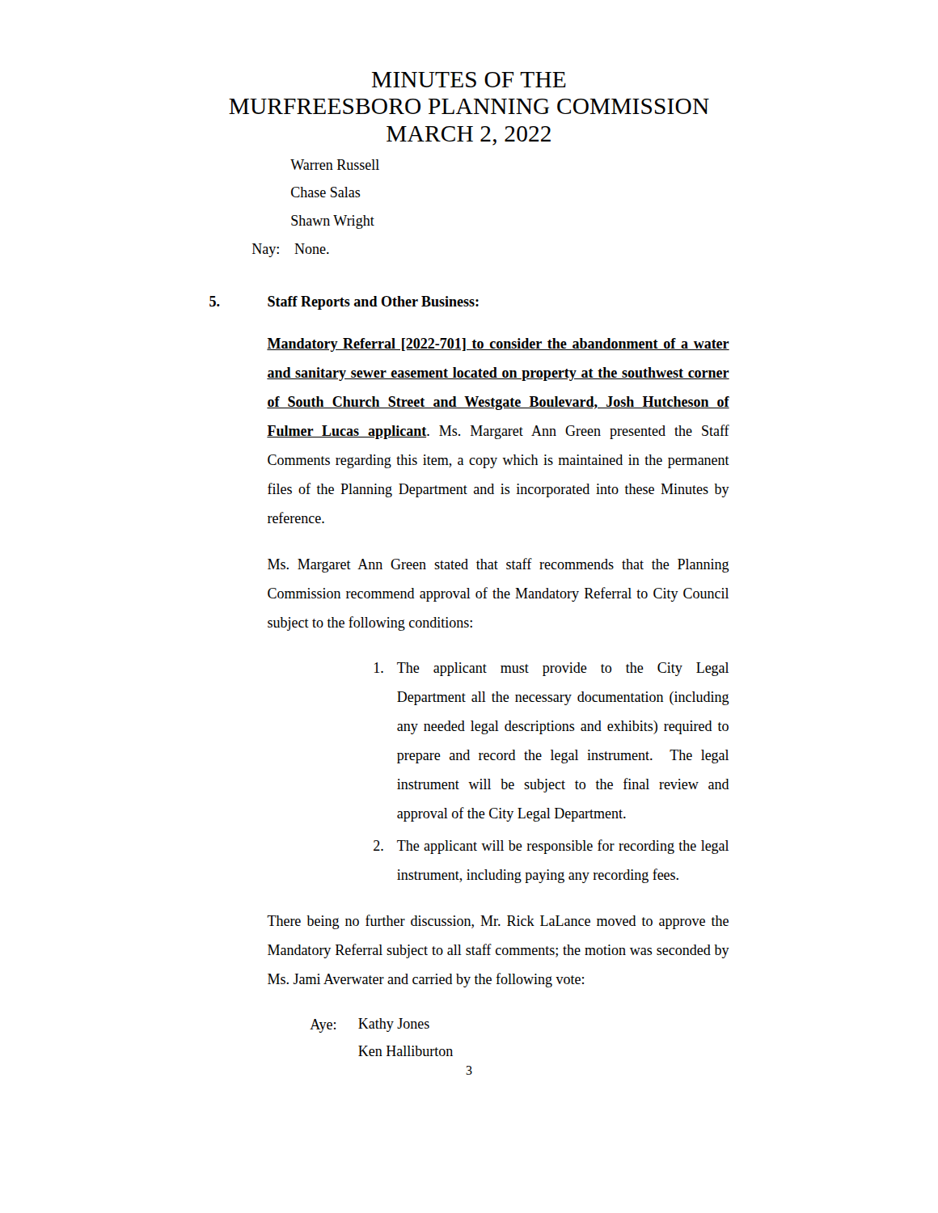MINUTES OF THE
MURFREESBORO PLANNING COMMISSION
MARCH 2, 2022
Warren Russell
Chase Salas
Shawn Wright
Nay: None.
5.
Staff Reports and Other Business:
Mandatory Referral [2022-701] to consider the abandonment of a water and sanitary sewer easement located on property at the southwest corner of South Church Street and Westgate Boulevard, Josh Hutcheson of Fulmer Lucas applicant. Ms. Margaret Ann Green presented the Staff Comments regarding this item, a copy which is maintained in the permanent files of the Planning Department and is incorporated into these Minutes by reference.
Ms. Margaret Ann Green stated that staff recommends that the Planning Commission recommend approval of the Mandatory Referral to City Council subject to the following conditions:
The applicant must provide to the City Legal Department all the necessary documentation (including any needed legal descriptions and exhibits) required to prepare and record the legal instrument. The legal instrument will be subject to the final review and approval of the City Legal Department.
The applicant will be responsible for recording the legal instrument, including paying any recording fees.
There being no further discussion, Mr. Rick LaLance moved to approve the Mandatory Referral subject to all staff comments; the motion was seconded by Ms. Jami Averwater and carried by the following vote:
Aye:
Kathy Jones
Ken Halliburton
3